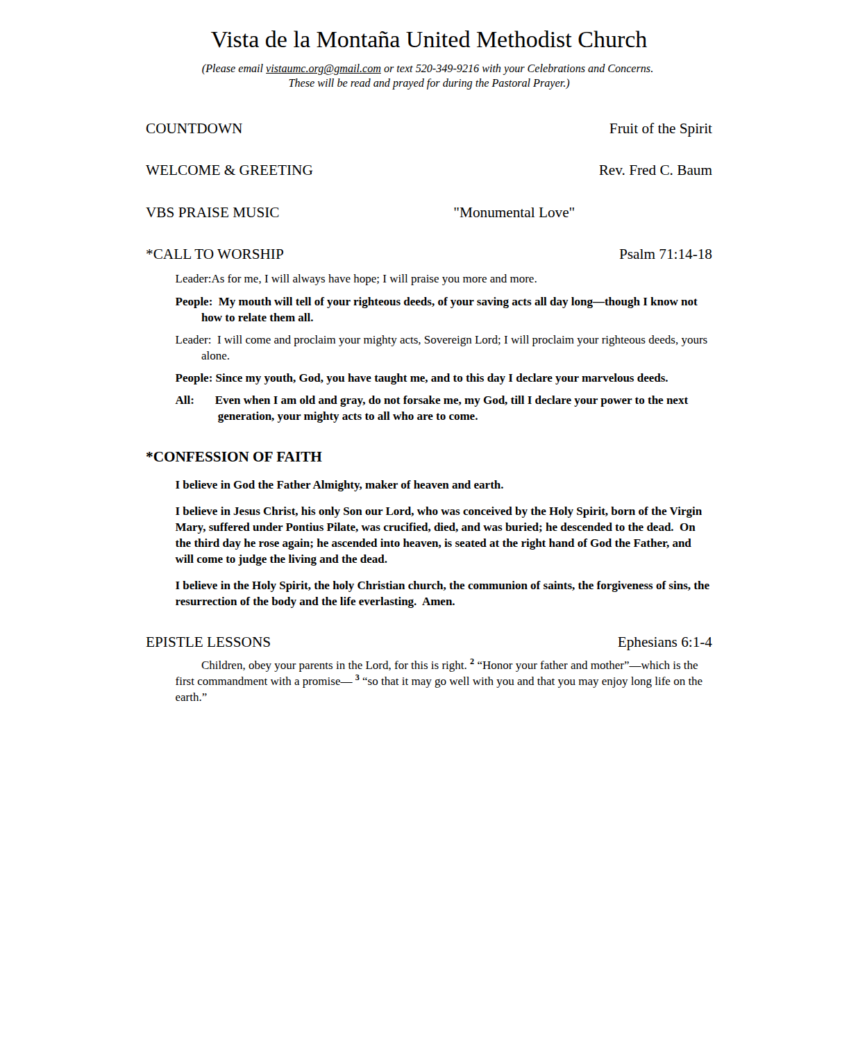Vista de la Montaña United Methodist Church
(Please email vistaumc.org@gmail.com or text 520-349-9216 with your Celebrations and Concerns. These will be read and prayed for during the Pastoral Prayer.)
COUNTDOWN Fruit of the Spirit
WELCOME & GREETING Rev. Fred C. Baum
VBS PRAISE MUSIC "Monumental Love"
*CALL TO WORSHIP Psalm 71:14-18
Leader: As for me, I will always have hope; I will praise you more and more.
People: My mouth will tell of your righteous deeds, of your saving acts all day long—though I know not how to relate them all.
Leader: I will come and proclaim your mighty acts, Sovereign Lord; I will proclaim your righteous deeds, yours alone.
People: Since my youth, God, you have taught me, and to this day I declare your marvelous deeds.
All: Even when I am old and gray, do not forsake me, my God, till I declare your power to the next generation, your mighty acts to all who are to come.
*CONFESSION OF FAITH
I believe in God the Father Almighty, maker of heaven and earth.
I believe in Jesus Christ, his only Son our Lord, who was conceived by the Holy Spirit, born of the Virgin Mary, suffered under Pontius Pilate, was crucified, died, and was buried; he descended to the dead. On the third day he rose again; he ascended into heaven, is seated at the right hand of God the Father, and will come to judge the living and the dead.
I believe in the Holy Spirit, the holy Christian church, the communion of saints, the forgiveness of sins, the resurrection of the body and the life everlasting. Amen.
EPISTLE LESSONS Ephesians 6:1-4
Children, obey your parents in the Lord, for this is right. 2 “Honor your father and mother”—which is the first commandment with a promise— 3 “so that it may go well with you and that you may enjoy long life on the earth.”